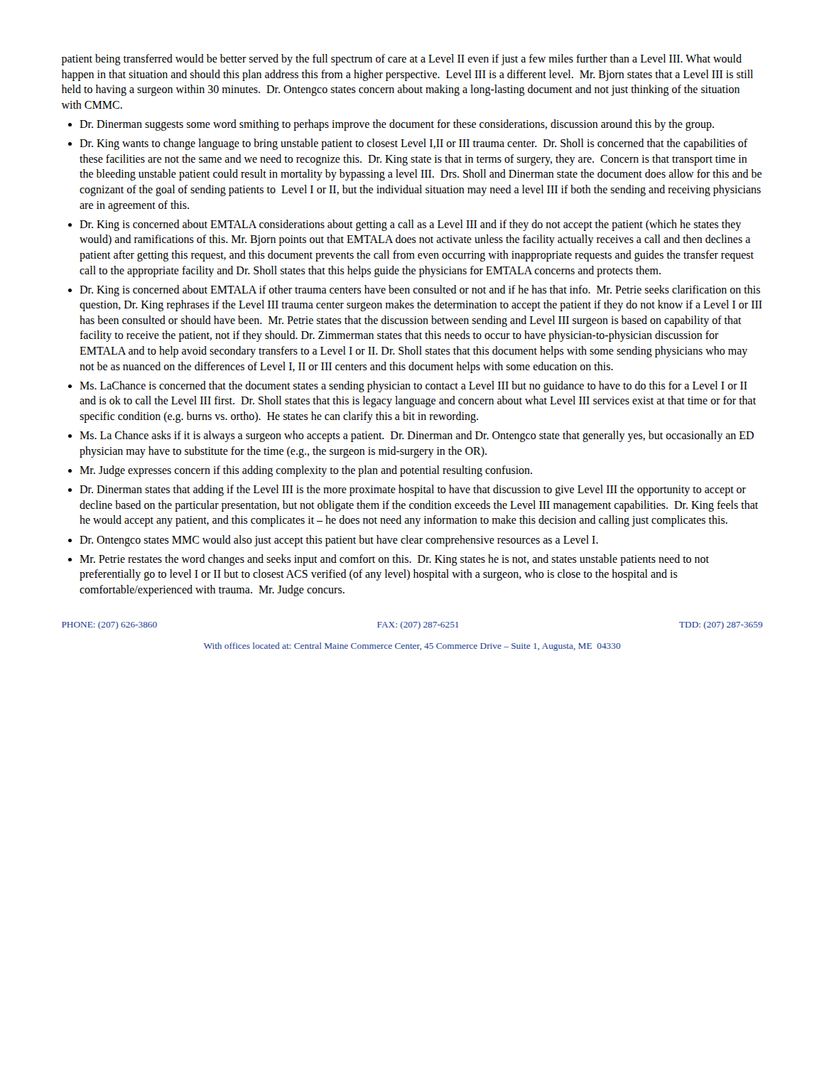patient being transferred would be better served by the full spectrum of care at a Level II even if just a few miles further than a Level III. What would happen in that situation and should this plan address this from a higher perspective. Level III is a different level. Mr. Bjorn states that a Level III is still held to having a surgeon within 30 minutes. Dr. Ontengco states concern about making a long-lasting document and not just thinking of the situation with CMMC.
Dr. Dinerman suggests some word smithing to perhaps improve the document for these considerations, discussion around this by the group.
Dr. King wants to change language to bring unstable patient to closest Level I,II or III trauma center. Dr. Sholl is concerned that the capabilities of these facilities are not the same and we need to recognize this. Dr. King state is that in terms of surgery, they are. Concern is that transport time in the bleeding unstable patient could result in mortality by bypassing a level III. Drs. Sholl and Dinerman state the document does allow for this and be cognizant of the goal of sending patients to Level I or II, but the individual situation may need a level III if both the sending and receiving physicians are in agreement of this.
Dr. King is concerned about EMTALA considerations about getting a call as a Level III and if they do not accept the patient (which he states they would) and ramifications of this. Mr. Bjorn points out that EMTALA does not activate unless the facility actually receives a call and then declines a patient after getting this request, and this document prevents the call from even occurring with inappropriate requests and guides the transfer request call to the appropriate facility and Dr. Sholl states that this helps guide the physicians for EMTALA concerns and protects them.
Dr. King is concerned about EMTALA if other trauma centers have been consulted or not and if he has that info. Mr. Petrie seeks clarification on this question, Dr. King rephrases if the Level III trauma center surgeon makes the determination to accept the patient if they do not know if a Level I or III has been consulted or should have been. Mr. Petrie states that the discussion between sending and Level III surgeon is based on capability of that facility to receive the patient, not if they should. Dr. Zimmerman states that this needs to occur to have physician-to-physician discussion for EMTALA and to help avoid secondary transfers to a Level I or II. Dr. Sholl states that this document helps with some sending physicians who may not be as nuanced on the differences of Level I, II or III centers and this document helps with some education on this.
Ms. LaChance is concerned that the document states a sending physician to contact a Level III but no guidance to have to do this for a Level I or II and is ok to call the Level III first. Dr. Sholl states that this is legacy language and concern about what Level III services exist at that time or for that specific condition (e.g. burns vs. ortho). He states he can clarify this a bit in rewording.
Ms. La Chance asks if it is always a surgeon who accepts a patient. Dr. Dinerman and Dr. Ontengco state that generally yes, but occasionally an ED physician may have to substitute for the time (e.g., the surgeon is mid-surgery in the OR).
Mr. Judge expresses concern if this adding complexity to the plan and potential resulting confusion.
Dr. Dinerman states that adding if the Level III is the more proximate hospital to have that discussion to give Level III the opportunity to accept or decline based on the particular presentation, but not obligate them if the condition exceeds the Level III management capabilities. Dr. King feels that he would accept any patient, and this complicates it – he does not need any information to make this decision and calling just complicates this.
Dr. Ontengco states MMC would also just accept this patient but have clear comprehensive resources as a Level I.
Mr. Petrie restates the word changes and seeks input and comfort on this. Dr. King states he is not, and states unstable patients need to not preferentially go to level I or II but to closest ACS verified (of any level) hospital with a surgeon, who is close to the hospital and is comfortable/experienced with trauma. Mr. Judge concurs.
PHONE: (207) 626-3860 FAX: (207) 287-6251 TDD: (207) 287-3659
With offices located at: Central Maine Commerce Center, 45 Commerce Drive – Suite 1, Augusta, ME 04330